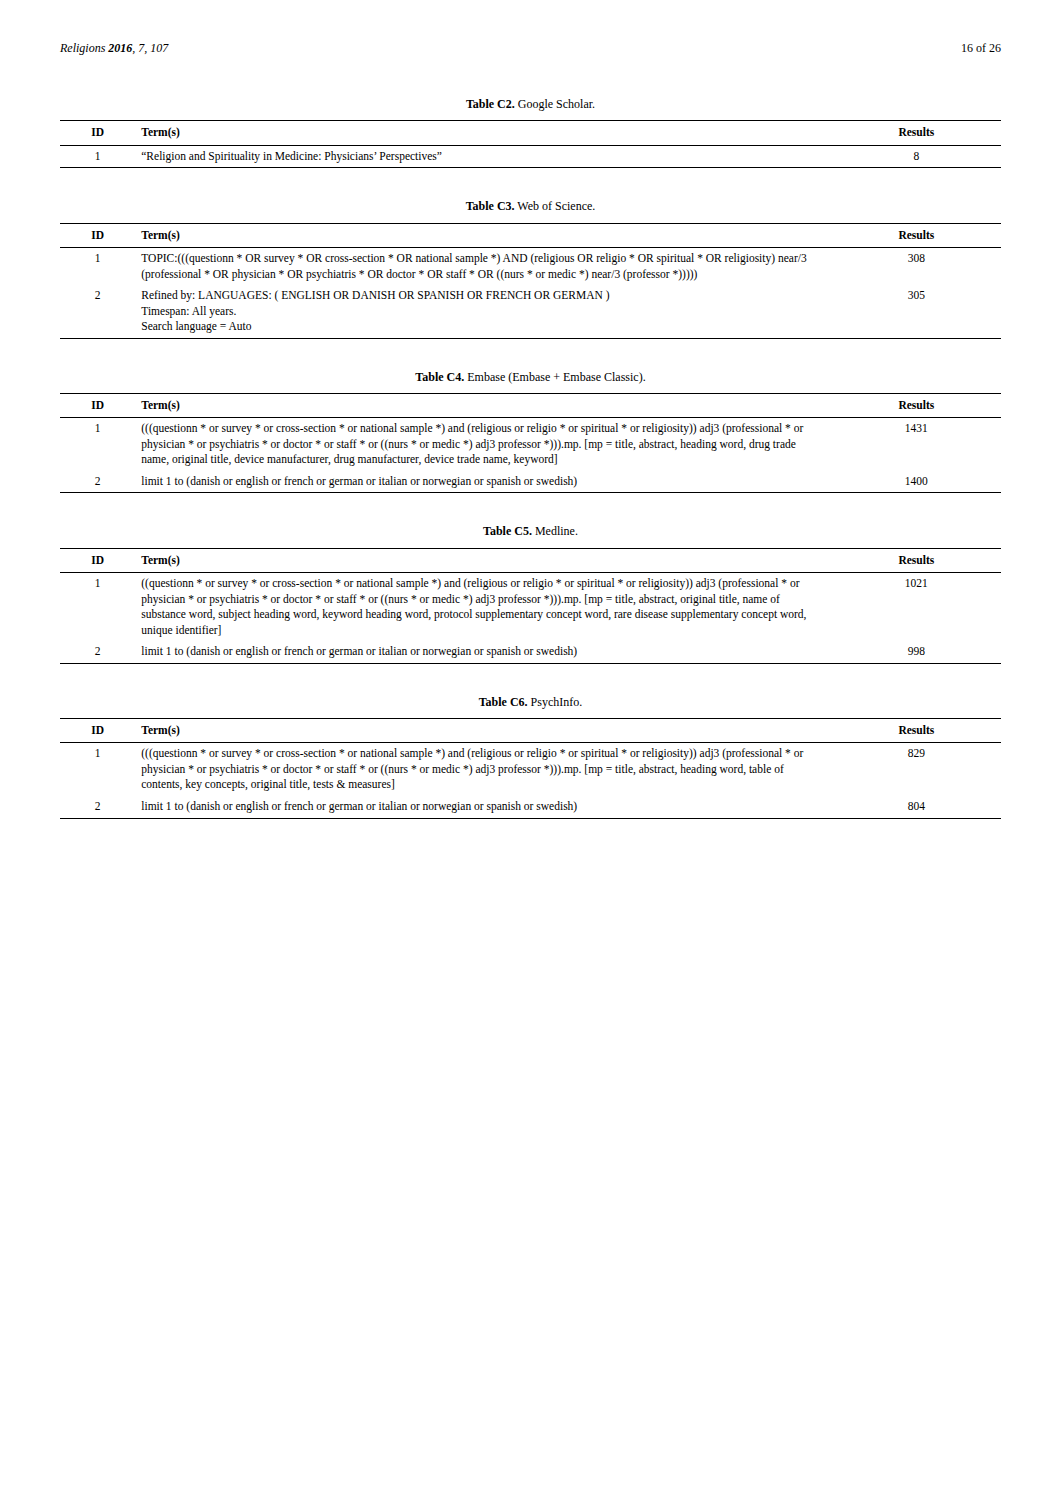Religions 2016, 7, 107 16 of 26
Table C2. Google Scholar.
| ID | Term(s) | Results |
| --- | --- | --- |
| 1 | “Religion and Spirituality in Medicine: Physicians’ Perspectives” | 8 |
Table C3. Web of Science.
| ID | Term(s) | Results |
| --- | --- | --- |
| 1 | TOPIC:(((questionn * OR survey * OR cross-section * OR national sample *) AND (religious OR religio * OR spiritual * OR religiosity) near/3 (professional * OR physician * OR psychiatris * OR doctor * OR staff * OR ((nurs * or medic *) near/3 (professor *))))) | 308 |
| 2 | Refined by: LANGUAGES: ( ENGLISH OR DANISH OR SPANISH OR FRENCH OR GERMAN ) Timespan: All years. Search language = Auto | 305 |
Table C4. Embase (Embase + Embase Classic).
| ID | Term(s) | Results |
| --- | --- | --- |
| 1 | (((questionn * or survey * or cross-section * or national sample *) and (religious or religio * or spiritual * or religiosity)) adj3 (professional * or physician * or psychiatris * or doctor * or staff * or ((nurs * or medic *) adj3 professor *))).mp. [mp = title, abstract, heading word, drug trade name, original title, device manufacturer, drug manufacturer, device trade name, keyword] | 1431 |
| 2 | limit 1 to (danish or english or french or german or italian or norwegian or spanish or swedish) | 1400 |
Table C5. Medline.
| ID | Term(s) | Results |
| --- | --- | --- |
| 1 | ((questionn * or survey * or cross-section * or national sample *) and (religious or religio * or spiritual * or religiosity)) adj3 (professional * or physician * or psychiatris * or doctor * or staff * or ((nurs * or medic *) adj3 professor *))).mp. [mp = title, abstract, original title, name of substance word, subject heading word, keyword heading word, protocol supplementary concept word, rare disease supplementary concept word, unique identifier] | 1021 |
| 2 | limit 1 to (danish or english or french or german or italian or norwegian or spanish or swedish) | 998 |
Table C6. PsychInfo.
| ID | Term(s) | Results |
| --- | --- | --- |
| 1 | (((questionn * or survey * or cross-section * or national sample *) and (religious or religio * or spiritual * or religiosity)) adj3 (professional * or physician * or psychiatris * or doctor * or staff * or ((nurs * or medic *) adj3 professor *))).mp. [mp = title, abstract, heading word, table of contents, key concepts, original title, tests & measures] | 829 |
| 2 | limit 1 to (danish or english or french or german or italian or norwegian or spanish or swedish) | 804 |